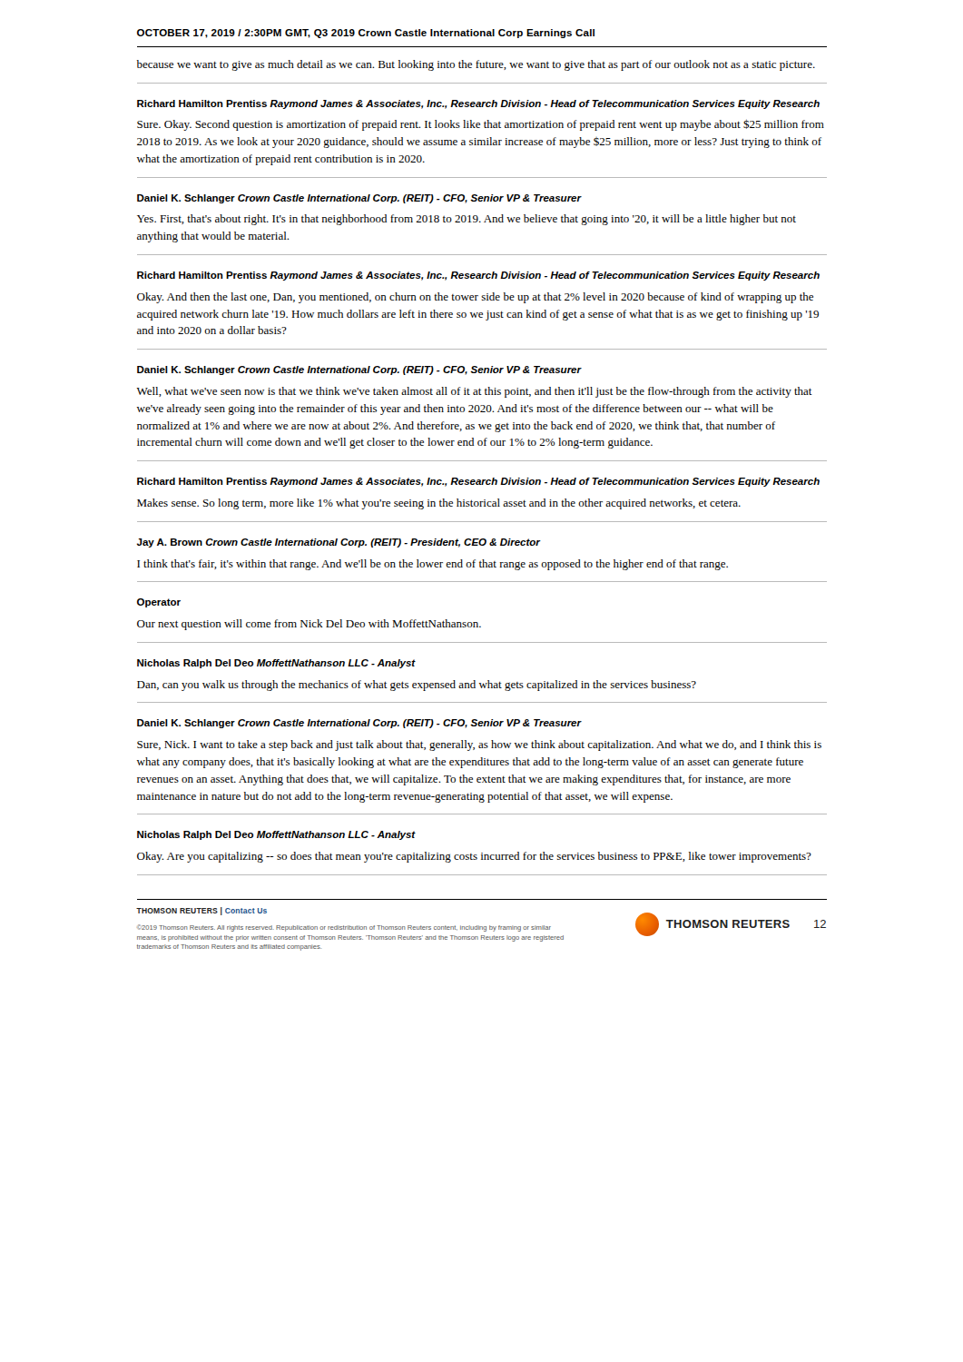OCTOBER 17, 2019 / 2:30PM GMT, Q3 2019 Crown Castle International Corp Earnings Call
because we want to give as much detail as we can. But looking into the future, we want to give that as part of our outlook not as a static picture.
Richard Hamilton Prentiss Raymond James & Associates, Inc., Research Division - Head of Telecommunication Services Equity Research
Sure. Okay. Second question is amortization of prepaid rent. It looks like that amortization of prepaid rent went up maybe about $25 million from 2018 to 2019. As we look at your 2020 guidance, should we assume a similar increase of maybe $25 million, more or less? Just trying to think of what the amortization of prepaid rent contribution is in 2020.
Daniel K. Schlanger Crown Castle International Corp. (REIT) - CFO, Senior VP & Treasurer
Yes. First, that's about right. It's in that neighborhood from 2018 to 2019. And we believe that going into '20, it will be a little higher but not anything that would be material.
Richard Hamilton Prentiss Raymond James & Associates, Inc., Research Division - Head of Telecommunication Services Equity Research
Okay. And then the last one, Dan, you mentioned, on churn on the tower side be up at that 2% level in 2020 because of kind of wrapping up the acquired network churn late '19. How much dollars are left in there so we just can kind of get a sense of what that is as we get to finishing up '19 and into 2020 on a dollar basis?
Daniel K. Schlanger Crown Castle International Corp. (REIT) - CFO, Senior VP & Treasurer
Well, what we've seen now is that we think we've taken almost all of it at this point, and then it'll just be the flow-through from the activity that we've already seen going into the remainder of this year and then into 2020. And it's most of the difference between our -- what will be normalized at 1% and where we are now at about 2%. And therefore, as we get into the back end of 2020, we think that, that number of incremental churn will come down and we'll get closer to the lower end of our 1% to 2% long-term guidance.
Richard Hamilton Prentiss Raymond James & Associates, Inc., Research Division - Head of Telecommunication Services Equity Research
Makes sense. So long term, more like 1% what you're seeing in the historical asset and in the other acquired networks, et cetera.
Jay A. Brown Crown Castle International Corp. (REIT) - President, CEO & Director
I think that's fair, it's within that range. And we'll be on the lower end of that range as opposed to the higher end of that range.
Operator
Our next question will come from Nick Del Deo with MoffettNathanson.
Nicholas Ralph Del Deo MoffettNathanson LLC - Analyst
Dan, can you walk us through the mechanics of what gets expensed and what gets capitalized in the services business?
Daniel K. Schlanger Crown Castle International Corp. (REIT) - CFO, Senior VP & Treasurer
Sure, Nick. I want to take a step back and just talk about that, generally, as how we think about capitalization. And what we do, and I think this is what any company does, that it's basically looking at what are the expenditures that add to the long-term value of an asset can generate future revenues on an asset. Anything that does that, we will capitalize. To the extent that we are making expenditures that, for instance, are more maintenance in nature but do not add to the long-term revenue-generating potential of that asset, we will expense.
Nicholas Ralph Del Deo MoffettNathanson LLC - Analyst
Okay. Are you capitalizing -- so does that mean you're capitalizing costs incurred for the services business to PP&E, like tower improvements?
THOMSON REUTERS | Contact Us
©2019 Thomson Reuters. All rights reserved. Republication or redistribution of Thomson Reuters content, including by framing or similar means, is prohibited without the prior written consent of Thomson Reuters. 'Thomson Reuters' and the Thomson Reuters logo are registered trademarks of Thomson Reuters and its affiliated companies.
THOMSON REUTERS
12